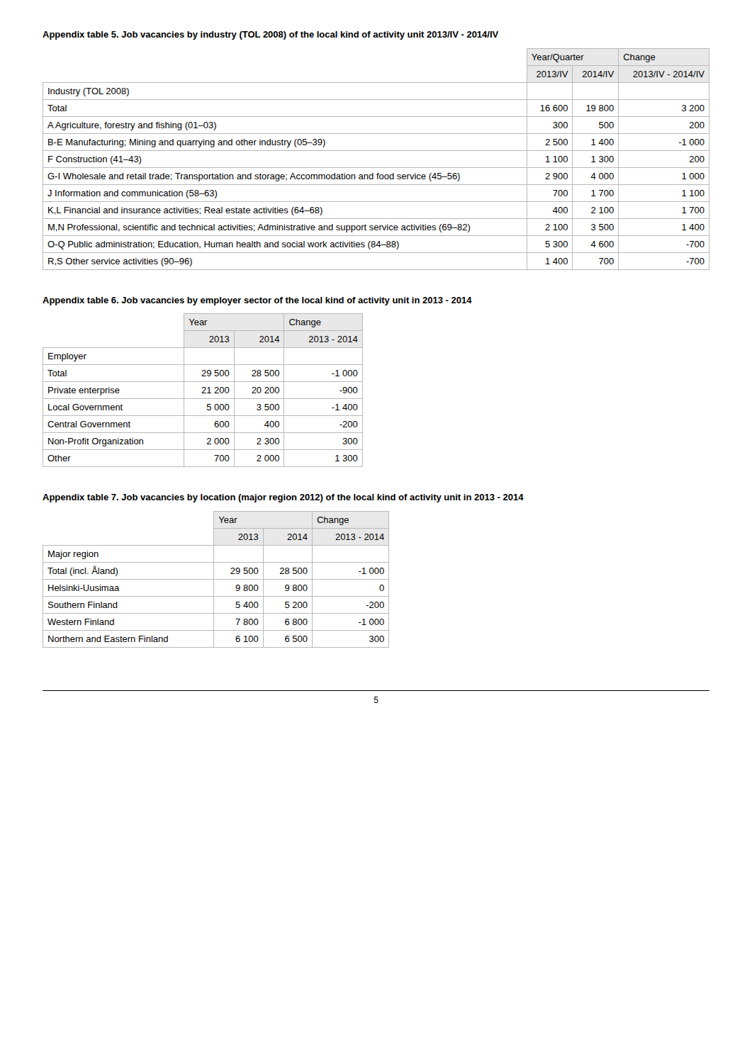Appendix table 5. Job vacancies by industry (TOL 2008) of the local kind of activity unit 2013/IV - 2014/IV
| | Year/Quarter | Change |
| --- | --- | --- |
| | 2013/IV | 2014/IV | 2013/IV - 2014/IV |
| Industry (TOL 2008) | | | |
| Total | 16 600 | 19 800 | 3 200 |
| A Agriculture, forestry and fishing (01–03) | 300 | 500 | 200 |
| B-E Manufacturing; Mining and quarrying and other industry (05–39) | 2 500 | 1 400 | -1 000 |
| F Construction (41–43) | 1 100 | 1 300 | 200 |
| G-I Wholesale and retail trade; Transportation and storage; Accommodation and food service (45–56) | 2 900 | 4 000 | 1 000 |
| J Information and communication (58–63) | 700 | 1 700 | 1 100 |
| K,L Financial and insurance activities; Real estate activities (64–68) | 400 | 2 100 | 1 700 |
| M,N Professional, scientific and technical activities; Administrative and support service activities (69–82) | 2 100 | 3 500 | 1 400 |
| O-Q Public administration; Education, Human health and social work activities (84–88) | 5 300 | 4 600 | -700 |
| R,S Other service activities (90–96) | 1 400 | 700 | -700 |
Appendix table 6. Job vacancies by employer sector of the local kind of activity unit in 2013 - 2014
| | Year | Change |
| --- | --- | --- |
| | 2013 | 2014 | 2013 - 2014 |
| Employer | | | |
| Total | 29 500 | 28 500 | -1 000 |
| Private enterprise | 21 200 | 20 200 | -900 |
| Local Government | 5 000 | 3 500 | -1 400 |
| Central Government | 600 | 400 | -200 |
| Non-Profit Organization | 2 000 | 2 300 | 300 |
| Other | 700 | 2 000 | 1 300 |
Appendix table 7. Job vacancies by location (major region 2012) of the local kind of activity unit in 2013 - 2014
| | Year | Change |
| --- | --- | --- |
| | 2013 | 2014 | 2013 - 2014 |
| Major region | | | |
| Total (incl. Åland) | 29 500 | 28 500 | -1 000 |
| Helsinki-Uusimaa | 9 800 | 9 800 | 0 |
| Southern Finland | 5 400 | 5 200 | -200 |
| Western Finland | 7 800 | 6 800 | -1 000 |
| Northern and Eastern Finland | 6 100 | 6 500 | 300 |
5